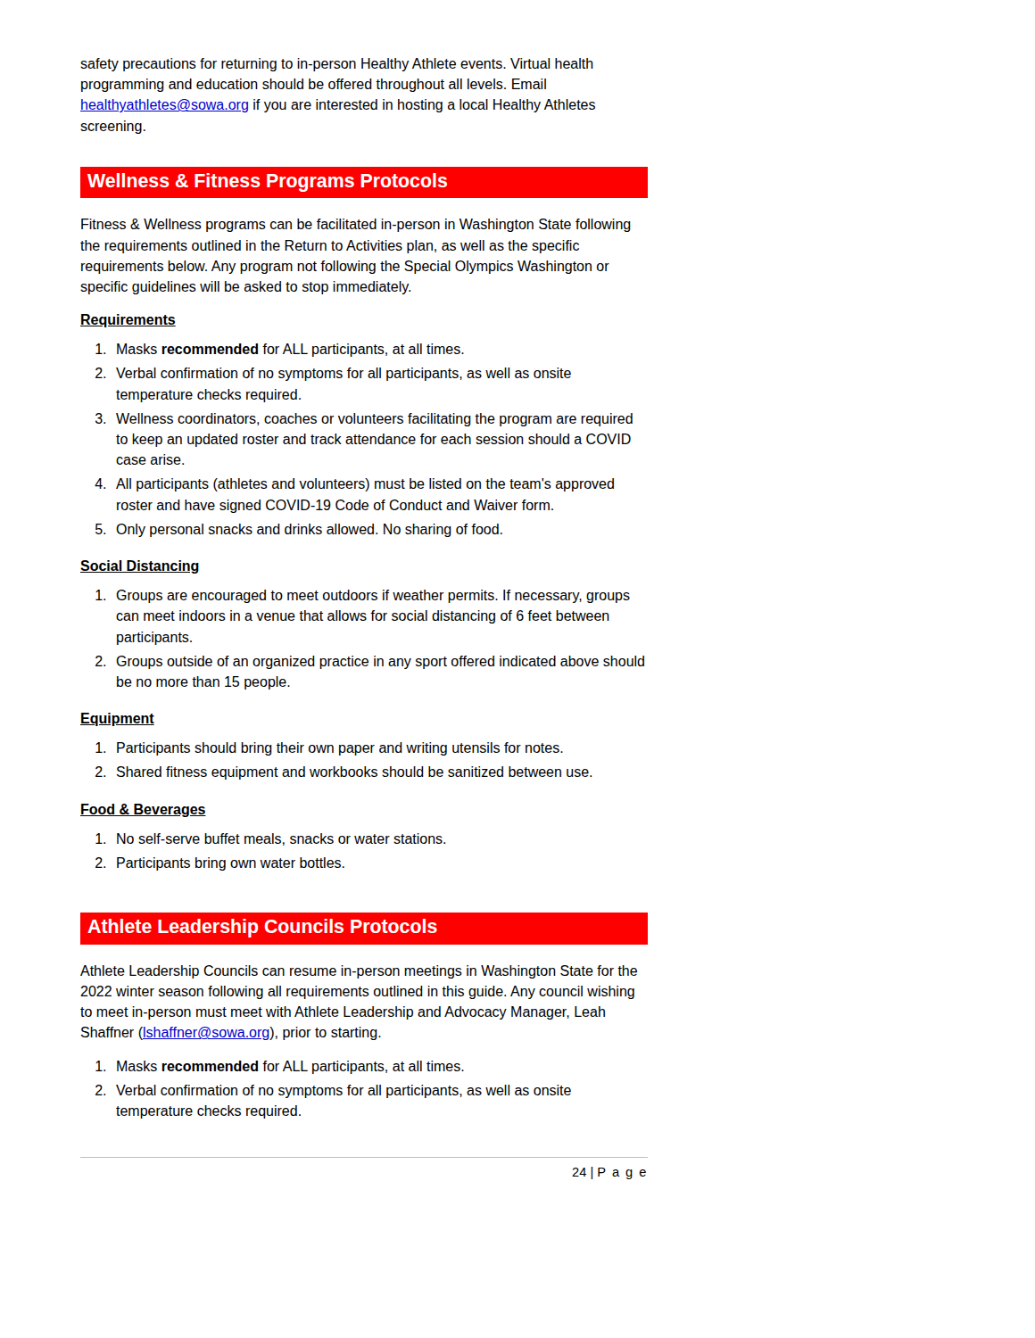safety precautions for returning to in-person Healthy Athlete events. Virtual health programming and education should be offered throughout all levels. Email healthyathletes@sowa.org if you are interested in hosting a local Healthy Athletes screening.
Wellness & Fitness Programs Protocols
Fitness & Wellness programs can be facilitated in-person in Washington State following the requirements outlined in the Return to Activities plan, as well as the specific requirements below. Any program not following the Special Olympics Washington or specific guidelines will be asked to stop immediately.
Requirements
Masks recommended for ALL participants, at all times.
Verbal confirmation of no symptoms for all participants, as well as onsite temperature checks required.
Wellness coordinators, coaches or volunteers facilitating the program are required to keep an updated roster and track attendance for each session should a COVID case arise.
All participants (athletes and volunteers) must be listed on the team's approved roster and have signed COVID-19 Code of Conduct and Waiver form.
Only personal snacks and drinks allowed. No sharing of food.
Social Distancing
Groups are encouraged to meet outdoors if weather permits. If necessary, groups can meet indoors in a venue that allows for social distancing of 6 feet between participants.
Groups outside of an organized practice in any sport offered indicated above should be no more than 15 people.
Equipment
Participants should bring their own paper and writing utensils for notes.
Shared fitness equipment and workbooks should be sanitized between use.
Food & Beverages
No self-serve buffet meals, snacks or water stations.
Participants bring own water bottles.
Athlete Leadership Councils Protocols
Athlete Leadership Councils can resume in-person meetings in Washington State for the 2022 winter season following all requirements outlined in this guide. Any council wishing to meet in-person must meet with Athlete Leadership and Advocacy Manager, Leah Shaffner (lshaffner@sowa.org), prior to starting.
Masks recommended for ALL participants, at all times.
Verbal confirmation of no symptoms for all participants, as well as onsite temperature checks required.
24 | P a g e